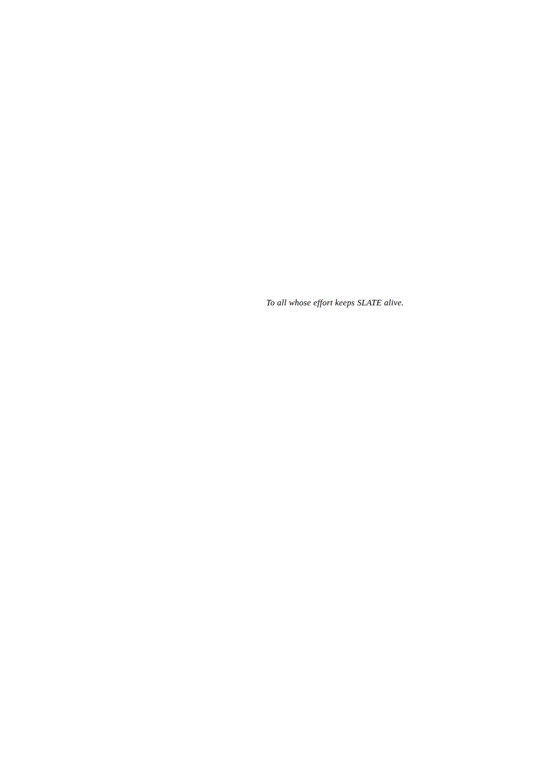To all whose effort keeps SLATE alive.